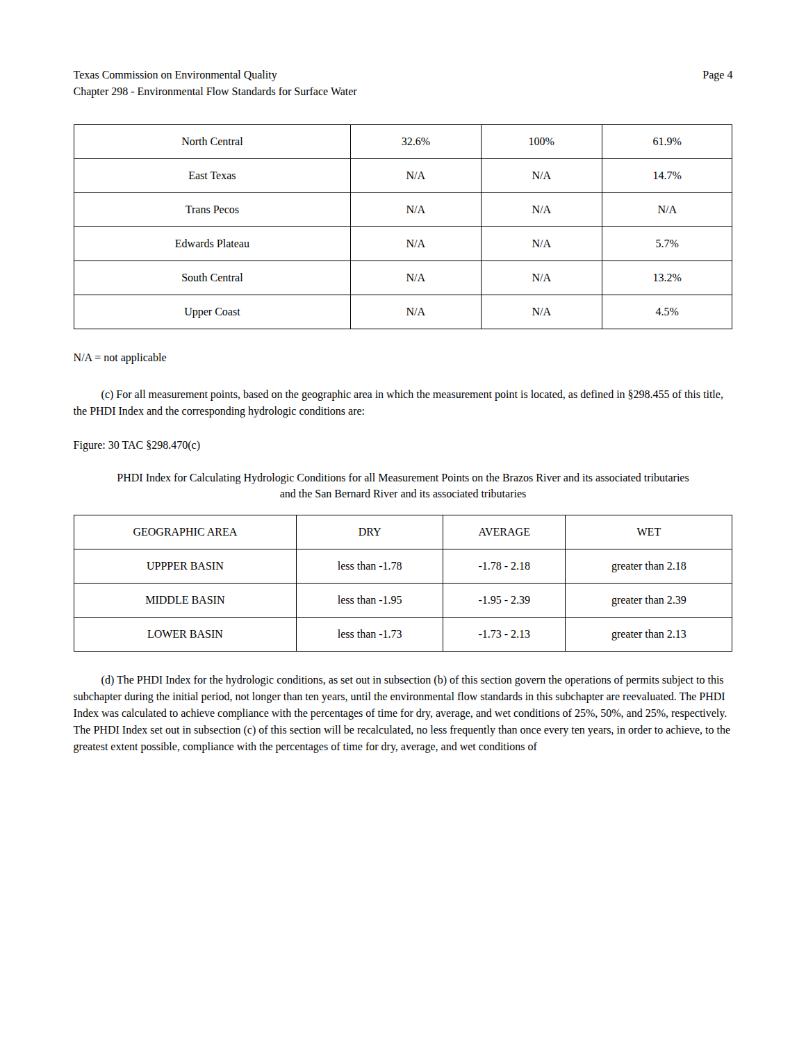Texas Commission on Environmental Quality
Chapter 298 - Environmental Flow Standards for Surface Water
Page 4
| North Central | 32.6% | 100% | 61.9% |
| East Texas | N/A | N/A | 14.7% |
| Trans Pecos | N/A | N/A | N/A |
| Edwards Plateau | N/A | N/A | 5.7% |
| South Central | N/A | N/A | 13.2% |
| Upper Coast | N/A | N/A | 4.5% |
N/A = not applicable
(c) For all measurement points, based on the geographic area in which the measurement point is located, as defined in §298.455 of this title, the PHDI Index and the corresponding hydrologic conditions are:
Figure: 30 TAC §298.470(c)
PHDI Index for Calculating Hydrologic Conditions for all Measurement Points on the Brazos River and its associated tributaries and the San Bernard River and its associated tributaries
| GEOGRAPHIC AREA | DRY | AVERAGE | WET |
| --- | --- | --- | --- |
| UPPPER BASIN | less than -1.78 | -1.78 - 2.18 | greater than 2.18 |
| MIDDLE BASIN | less than -1.95 | -1.95 - 2.39 | greater than 2.39 |
| LOWER BASIN | less than -1.73 | -1.73 - 2.13 | greater than 2.13 |
(d) The PHDI Index for the hydrologic conditions, as set out in subsection (b) of this section govern the operations of permits subject to this subchapter during the initial period, not longer than ten years, until the environmental flow standards in this subchapter are reevaluated. The PHDI Index was calculated to achieve compliance with the percentages of time for dry, average, and wet conditions of 25%, 50%, and 25%, respectively. The PHDI Index set out in subsection (c) of this section will be recalculated, no less frequently than once every ten years, in order to achieve, to the greatest extent possible, compliance with the percentages of time for dry, average, and wet conditions of